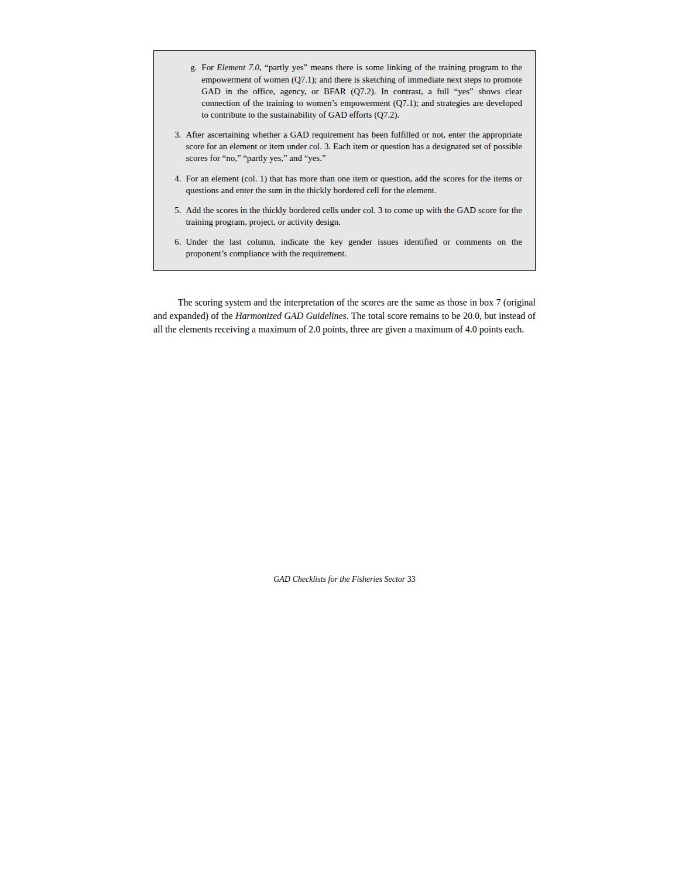g.
For Element 7.0, “partly yes” means there is some linking of the training program to the empowerment of women (Q7.1); and there is sketching of immediate next steps to promote GAD in the office, agency, or BFAR (Q7.2). In contrast, a full “yes” shows clear connection of the training to women’s empowerment (Q7.1); and strategies are developed to contribute to the sustainability of GAD efforts (Q7.2).
3.
After ascertaining whether a GAD requirement has been fulfilled or not, enter the appropriate score for an element or item under col. 3. Each item or question has a designated set of possible scores for “no,” “partly yes,” and “yes.”
4.
For an element (col. 1) that has more than one item or question, add the scores for the items or questions and enter the sum in the thickly bordered cell for the element.
5.
Add the scores in the thickly bordered cells under col. 3 to come up with the GAD score for the training program, project, or activity design.
6.
Under the last column, indicate the key gender issues identified or comments on the proponent’s compliance with the requirement.
The scoring system and the interpretation of the scores are the same as those in box 7 (original and expanded) of the Harmonized GAD Guidelines. The total score remains to be 20.0, but instead of all the elements receiving a maximum of 2.0 points, three are given a maximum of 4.0 points each.
GAD Checklists for the Fisheries Sector 33